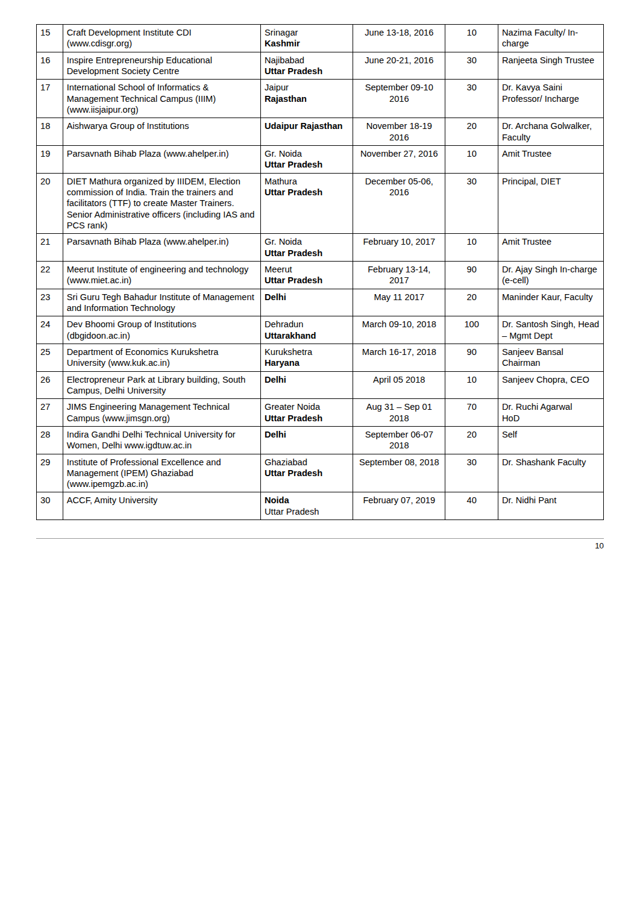| 15 | Craft Development Institute CDI (www.cdisgr.org) | Srinagar Kashmir | June 13-18, 2016 | 10 | Nazima Faculty/ In-charge |
| 16 | Inspire Entrepreneurship Educational Development Society Centre | Najibabad Uttar Pradesh | June 20-21, 2016 | 30 | Ranjeeta Singh Trustee |
| 17 | International School of Informatics & Management Technical Campus (IIIM) (www.iisjaipur.org) | Jaipur Rajasthan | September 09-10 2016 | 30 | Dr. Kavya Saini Professor/ Incharge |
| 18 | Aishwarya Group of Institutions | Udaipur Rajasthan | November 18-19 2016 | 20 | Dr. Archana Golwalker, Faculty |
| 19 | Parsavnath Bihab Plaza (www.ahelper.in) | Gr. Noida Uttar Pradesh | November 27, 2016 | 10 | Amit Trustee |
| 20 | DIET Mathura organized by IIIDEM, Election commission of India. Train the trainers and facilitators (TTF) to create Master Trainers. Senior Administrative officers (including IAS and PCS rank) | Mathura Uttar Pradesh | December 05-06, 2016 | 30 | Principal, DIET |
| 21 | Parsavnath Bihab Plaza (www.ahelper.in) | Gr. Noida Uttar Pradesh | February 10, 2017 | 10 | Amit Trustee |
| 22 | Meerut Institute of engineering and technology (www.miet.ac.in) | Meerut Uttar Pradesh | February 13-14, 2017 | 90 | Dr. Ajay Singh In-charge (e-cell) |
| 23 | Sri Guru Tegh Bahadur Institute of Management and Information Technology | Delhi | May 11 2017 | 20 | Maninder Kaur, Faculty |
| 24 | Dev Bhoomi Group of Institutions (dbgidoon.ac.in) | Dehradun Uttarakhand | March 09-10, 2018 | 100 | Dr. Santosh Singh, Head – Mgmt Dept |
| 25 | Department of Economics Kurukshetra University (www.kuk.ac.in) | Kurukshetra Haryana | March 16-17, 2018 | 90 | Sanjeev Bansal Chairman |
| 26 | Electropreneur Park at Library building, South Campus, Delhi University | Delhi | April 05 2018 | 10 | Sanjeev Chopra, CEO |
| 27 | JIMS Engineering Management Technical Campus (www.jimsgn.org) | Greater Noida Uttar Pradesh | Aug 31 – Sep 01 2018 | 70 | Dr. Ruchi Agarwal HoD |
| 28 | Indira Gandhi Delhi Technical University for Women, Delhi www.igdtuw.ac.in | Delhi | September 06-07 2018 | 20 | Self |
| 29 | Institute of Professional Excellence and Management (IPEM) Ghaziabad (www.ipemgzb.ac.in) | Ghaziabad Uttar Pradesh | September 08, 2018 | 30 | Dr. Shashank Faculty |
| 30 | ACCF, Amity University | Noida Uttar Pradesh | February 07, 2019 | 40 | Dr. Nidhi Pant |
10